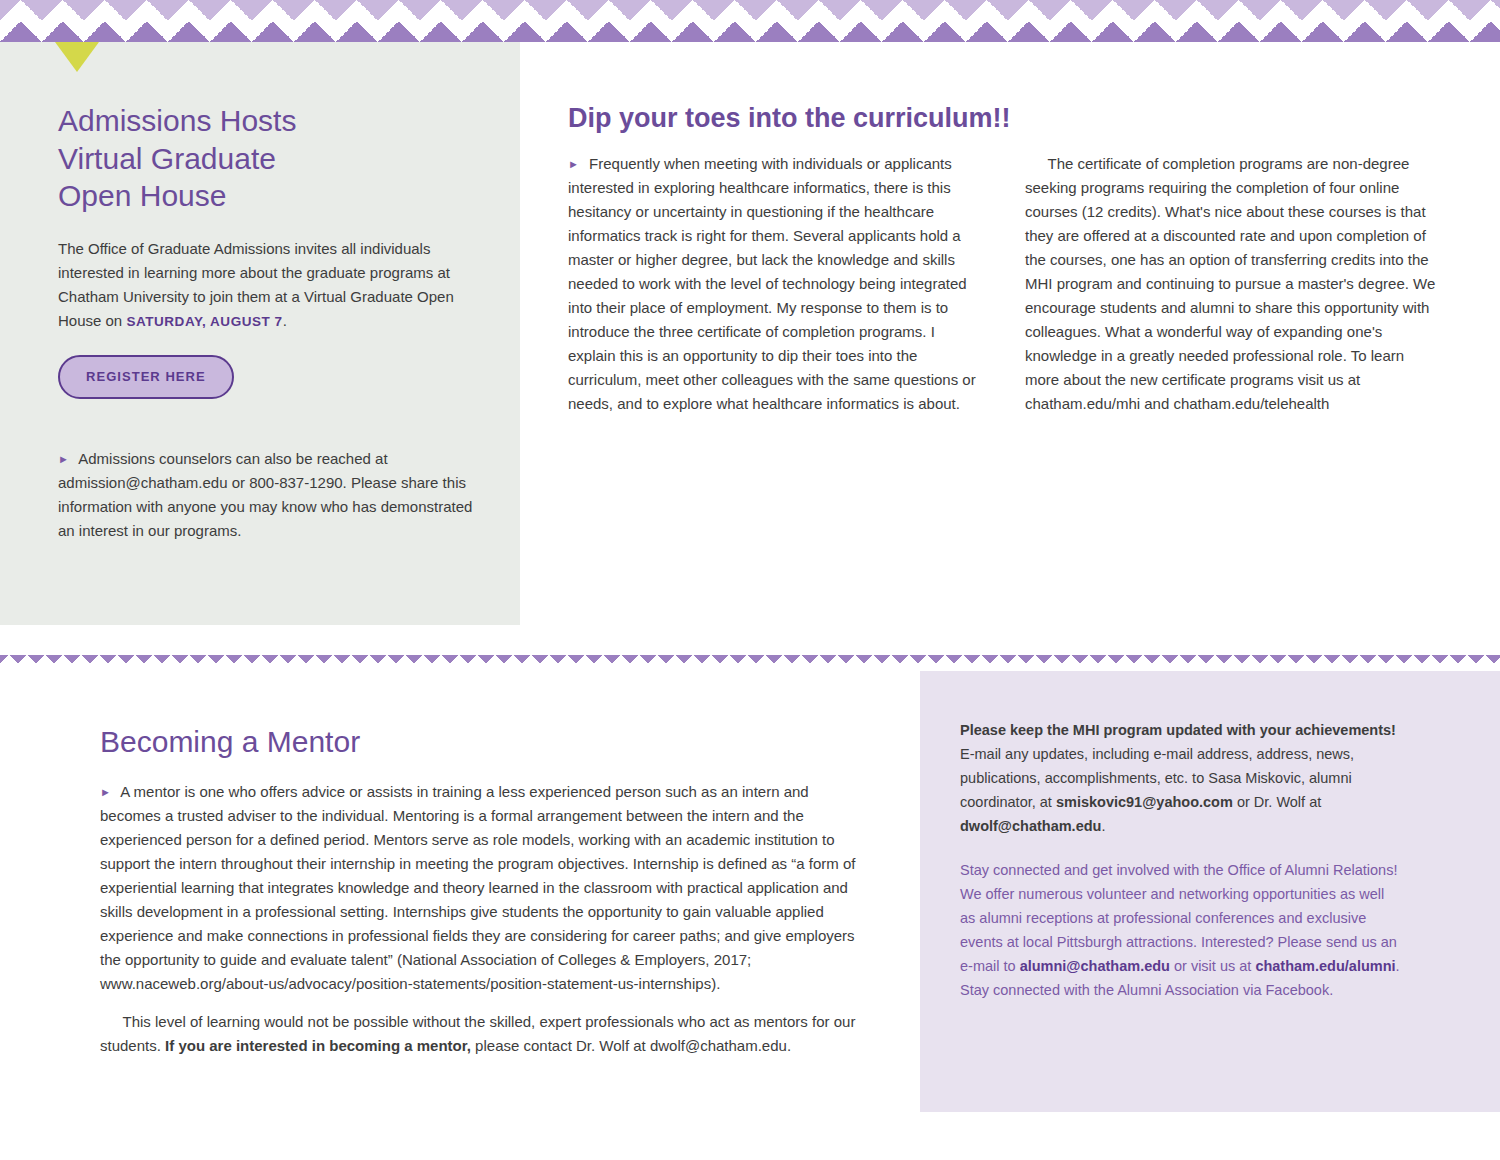Admissions Hosts
Virtual Graduate
Open House
The Office of Graduate Admissions invites all individuals interested in learning more about the graduate programs at Chatham University to join them at a Virtual Graduate Open House on SATURDAY, AUGUST 7.
REGISTER HERE
► Admissions counselors can also be reached at admission@chatham.edu or 800-837-1290. Please share this information with anyone you may know who has demonstrated an interest in our programs.
Dip your toes into the curriculum!!
► Frequently when meeting with individuals or applicants interested in exploring healthcare informatics, there is this hesitancy or uncertainty in questioning if the healthcare informatics track is right for them. Several applicants hold a master or higher degree, but lack the knowledge and skills needed to work with the level of technology being integrated into their place of employment. My response to them is to introduce the three certificate of completion programs. I explain this is an opportunity to dip their toes into the curriculum, meet other colleagues with the same questions or needs, and to explore what healthcare informatics is about.
The certificate of completion programs are non-degree seeking programs requiring the completion of four online courses (12 credits). What's nice about these courses is that they are offered at a discounted rate and upon completion of the courses, one has an option of transferring credits into the MHI program and continuing to pursue a master's degree. We encourage students and alumni to share this opportunity with colleagues. What a wonderful way of expanding one's knowledge in a greatly needed professional role. To learn more about the new certificate programs visit us at chatham.edu/mhi and chatham.edu/telehealth
Becoming a Mentor
► A mentor is one who offers advice or assists in training a less experienced person such as an intern and becomes a trusted adviser to the individual. Mentoring is a formal arrangement between the intern and the experienced person for a defined period. Mentors serve as role models, working with an academic institution to support the intern throughout their internship in meeting the program objectives. Internship is defined as “a form of experiential learning that integrates knowledge and theory learned in the classroom with practical application and skills development in a professional setting. Internships give students the opportunity to gain valuable applied experience and make connections in professional fields they are considering for career paths; and give employers the opportunity to guide and evaluate talent” (National Association of Colleges & Employers, 2017; www.naceweb.org/about-us/advocacy/position-statements/position-statement-us-internships).
This level of learning would not be possible without the skilled, expert professionals who act as mentors for our students. If you are interested in becoming a mentor, please contact Dr. Wolf at dwolf@chatham.edu.
Please keep the MHI program updated with your achievements! E-mail any updates, including e-mail address, address, news, publications, accomplishments, etc. to Sasa Miskovic, alumni coordinator, at smiskovic91@yahoo.com or Dr. Wolf at dwolf@chatham.edu.
Stay connected and get involved with the Office of Alumni Relations! We offer numerous volunteer and networking opportunities as well as alumni receptions at professional conferences and exclusive events at local Pittsburgh attractions. Interested? Please send us an e-mail to alumni@chatham.edu or visit us at chatham.edu/alumni. Stay connected with the Alumni Association via Facebook.